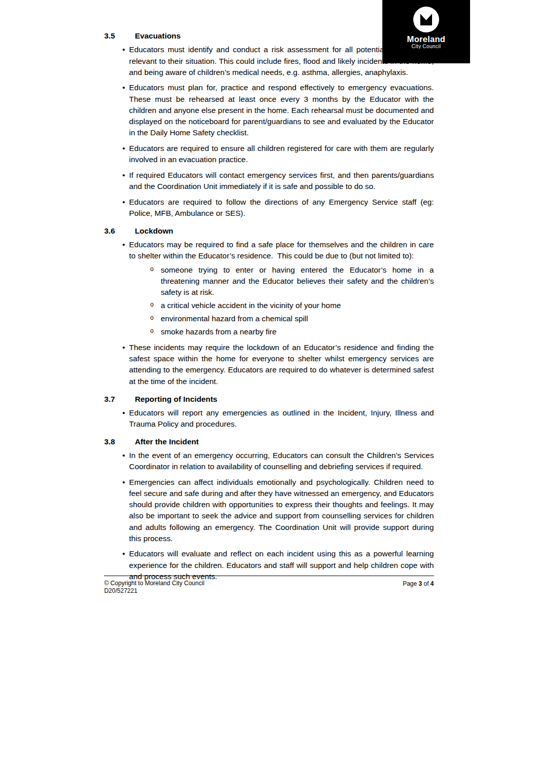Moreland
City Council
3.5 Evacuations
Educators must identify and conduct a risk assessment for all potential emergencies relevant to their situation. This could include fires, flood and likely incidents in the home, and being aware of children’s medical needs, e.g. asthma, allergies, anaphylaxis.
Educators must plan for, practice and respond effectively to emergency evacuations. These must be rehearsed at least once every 3 months by the Educator with the children and anyone else present in the home. Each rehearsal must be documented and displayed on the noticeboard for parent/guardians to see and evaluated by the Educator in the Daily Home Safety checklist.
Educators are required to ensure all children registered for care with them are regularly involved in an evacuation practice.
If required Educators will contact emergency services first, and then parents/guardians and the Coordination Unit immediately if it is safe and possible to do so.
Educators are required to follow the directions of any Emergency Service staff (eg: Police, MFB, Ambulance or SES).
3.6 Lockdown
Educators may be required to find a safe place for themselves and the children in care to shelter within the Educator’s residence. This could be due to (but not limited to):
someone trying to enter or having entered the Educator’s home in a threatening manner and the Educator believes their safety and the children’s safety is at risk.
a critical vehicle accident in the vicinity of your home
environmental hazard from a chemical spill
smoke hazards from a nearby fire
These incidents may require the lockdown of an Educator’s residence and finding the safest space within the home for everyone to shelter whilst emergency services are attending to the emergency. Educators are required to do whatever is determined safest at the time of the incident.
3.7 Reporting of Incidents
Educators will report any emergencies as outlined in the Incident, Injury, Illness and Trauma Policy and procedures.
3.8 After the Incident
In the event of an emergency occurring, Educators can consult the Children’s Services Coordinator in relation to availability of counselling and debriefing services if required.
Emergencies can affect individuals emotionally and psychologically. Children need to feel secure and safe during and after they have witnessed an emergency, and Educators should provide children with opportunities to express their thoughts and feelings. It may also be important to seek the advice and support from counselling services for children and adults following an emergency. The Coordination Unit will provide support during this process.
Educators will evaluate and reflect on each incident using this as a powerful learning experience for the children. Educators and staff will support and help children cope with and process such events.
© Copyright to Moreland City Council
D20/527221
Page 3 of 4